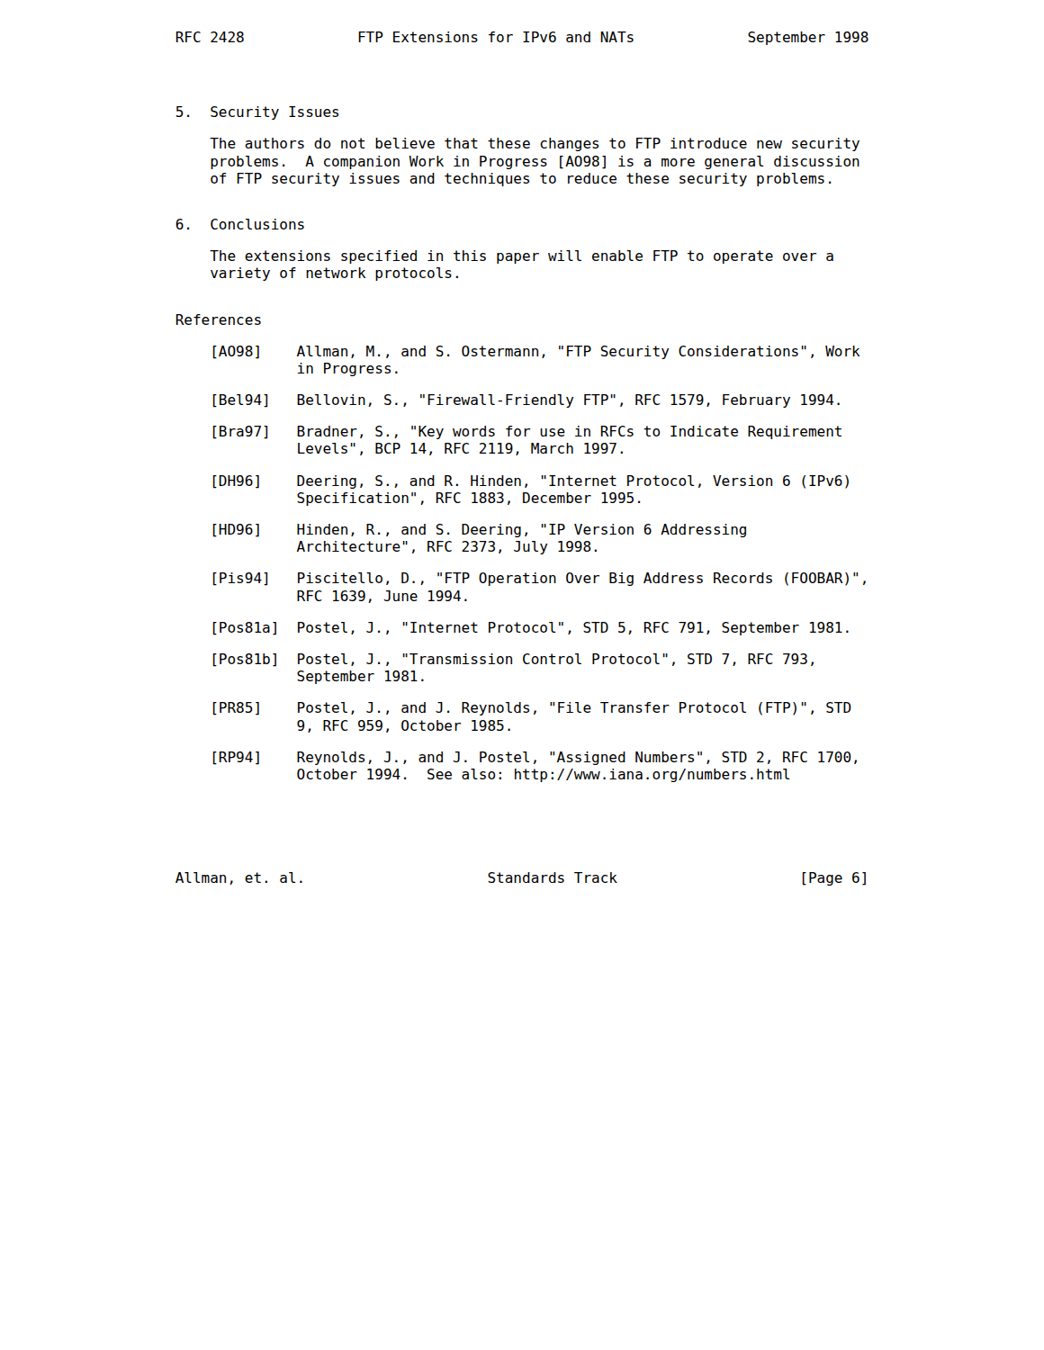RFC 2428 FTP Extensions for IPv6 and NATs September 1998
5. Security Issues
The authors do not believe that these changes to FTP introduce new security problems. A companion Work in Progress [AO98] is a more general discussion of FTP security issues and techniques to reduce these security problems.
6. Conclusions
The extensions specified in this paper will enable FTP to operate over a variety of network protocols.
References
[AO98] Allman, M., and S. Ostermann, "FTP Security Considerations", Work in Progress.
[Bel94] Bellovin, S., "Firewall-Friendly FTP", RFC 1579, February 1994.
[Bra97] Bradner, S., "Key words for use in RFCs to Indicate Requirement Levels", BCP 14, RFC 2119, March 1997.
[DH96] Deering, S., and R. Hinden, "Internet Protocol, Version 6 (IPv6) Specification", RFC 1883, December 1995.
[HD96] Hinden, R., and S. Deering, "IP Version 6 Addressing Architecture", RFC 2373, July 1998.
[Pis94] Piscitello, D., "FTP Operation Over Big Address Records (FOOBAR)", RFC 1639, June 1994.
[Pos81a] Postel, J., "Internet Protocol", STD 5, RFC 791, September 1981.
[Pos81b] Postel, J., "Transmission Control Protocol", STD 7, RFC 793, September 1981.
[PR85] Postel, J., and J. Reynolds, "File Transfer Protocol (FTP)", STD 9, RFC 959, October 1985.
[RP94] Reynolds, J., and J. Postel, "Assigned Numbers", STD 2, RFC 1700, October 1994. See also: http://www.iana.org/numbers.html
Allman, et. al. Standards Track [Page 6]